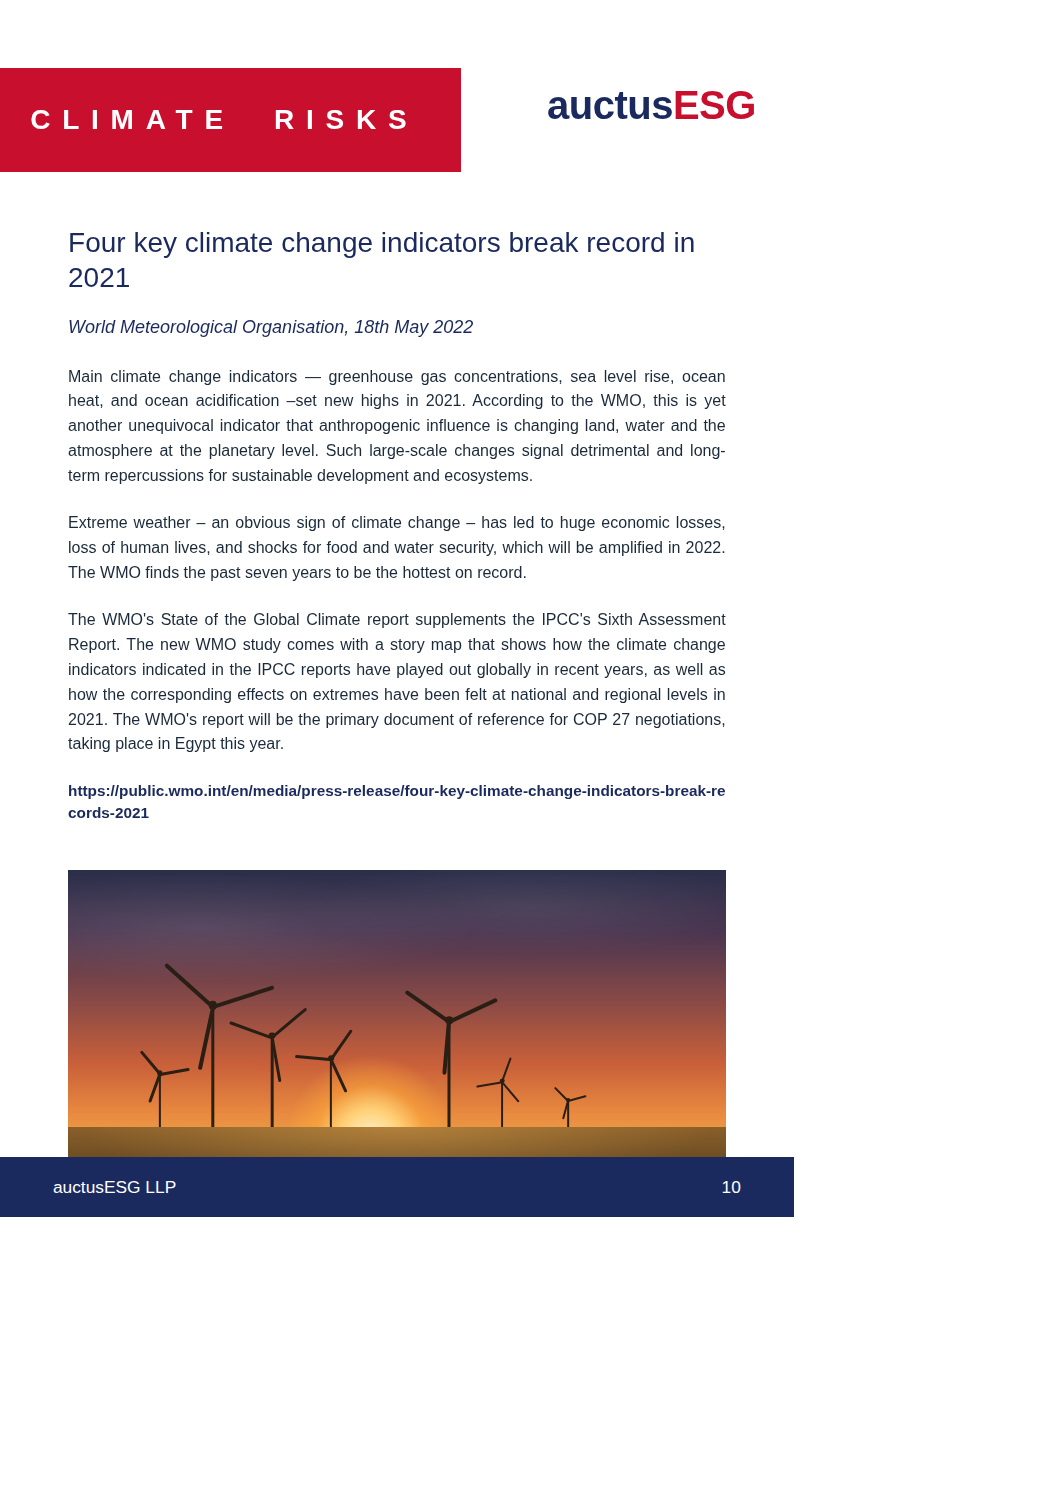CLIMATE RISKS
auctus ESG
Four key climate change indicators break record in 2021
World Meteorological Organisation, 18th May 2022
Main climate change indicators — greenhouse gas concentrations, sea level rise, ocean heat, and ocean acidification –set new highs in 2021. According to the WMO, this is yet another unequivocal indicator that anthropogenic influence is changing land, water and the atmosphere at the planetary level. Such large-scale changes signal detrimental and long-term repercussions for sustainable development and ecosystems.
Extreme weather – an obvious sign of climate change – has led to huge economic losses, loss of human lives, and shocks for food and water security, which will be amplified in 2022. The WMO finds the past seven years to be the hottest on record.
The WMO's State of the Global Climate report supplements the IPCC's Sixth Assessment Report. The new WMO study comes with a story map that shows how the climate change indicators indicated in the IPCC reports have played out globally in recent years, as well as how the corresponding effects on extremes have been felt at national and regional levels in 2021. The WMO's report will be the primary document of reference for COP 27 negotiations, taking place in Egypt this year.
https://public.wmo.int/en/media/press-release/four-key-climate-change-indicators-break-records-2021
auctusESG LLP
10